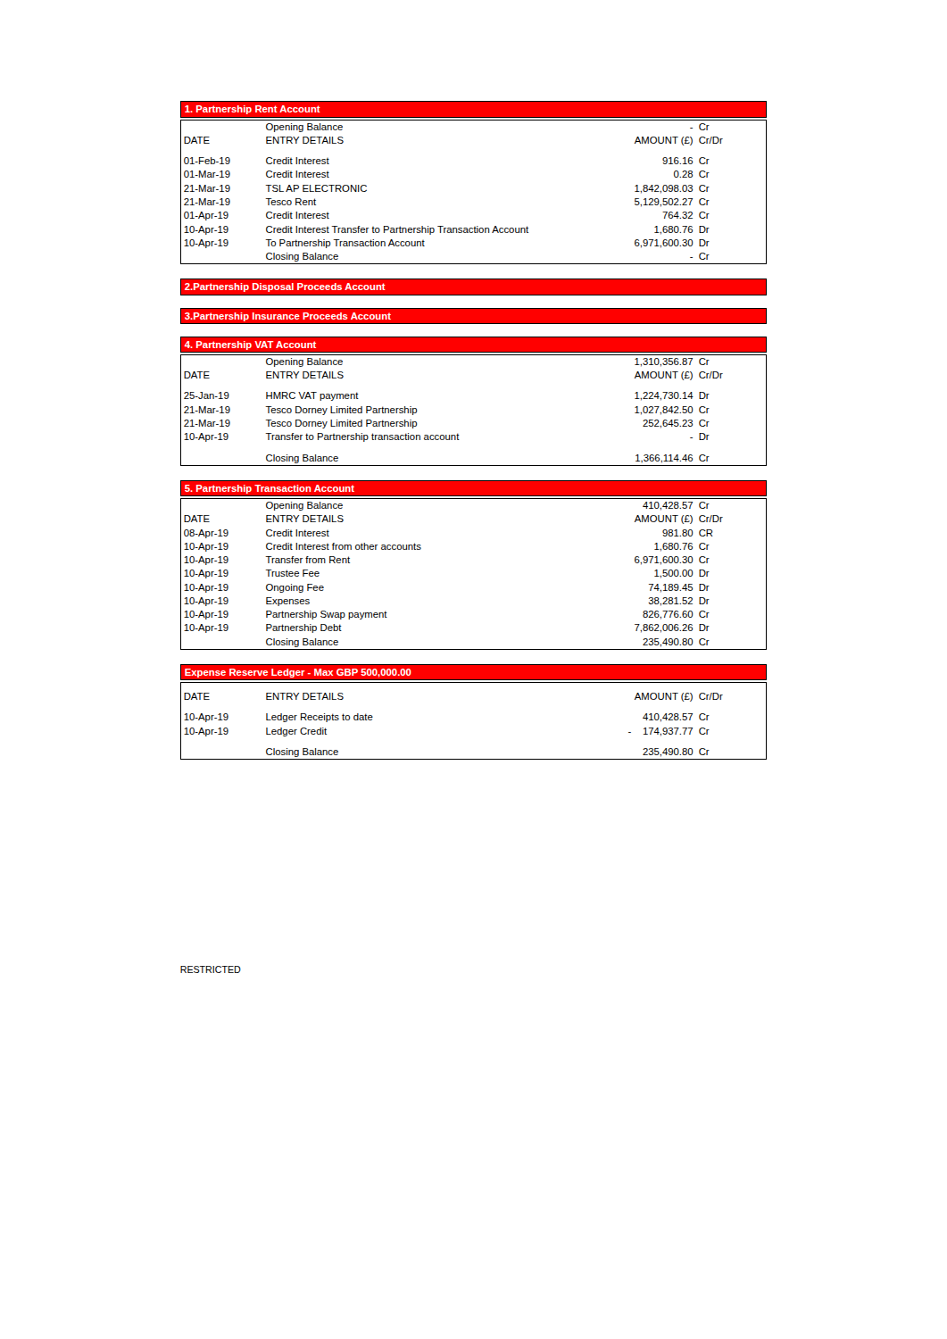1. Partnership Rent Account
| | Opening Balance | - | Cr |
| DATE | ENTRY DETAILS | AMOUNT (£) | Cr/Dr |
| 01-Feb-19 | Credit Interest | 916.16 | Cr |
| 01-Mar-19 | Credit Interest | 0.28 | Cr |
| 21-Mar-19 | TSL AP ELECTRONIC | 1,842,098.03 | Cr |
| 21-Mar-19 | Tesco Rent | 5,129,502.27 | Cr |
| 01-Apr-19 | Credit Interest | 764.32 | Cr |
| 10-Apr-19 | Credit Interest Transfer to Partnership Transaction Account | 1,680.76 | Dr |
| 10-Apr-19 | To Partnership Transaction Account | 6,971,600.30 | Dr |
| | Closing Balance | - | Cr |
2.Partnership Disposal Proceeds Account
3.Partnership Insurance Proceeds Account
4. Partnership VAT Account
| | Opening Balance | 1,310,356.87 | Cr |
| DATE | ENTRY DETAILS | AMOUNT (£) | Cr/Dr |
| 25-Jan-19 | HMRC VAT payment | 1,224,730.14 | Dr |
| 21-Mar-19 | Tesco Dorney Limited Partnership | 1,027,842.50 | Cr |
| 21-Mar-19 | Tesco Dorney Limited Partnership | 252,645.23 | Cr |
| 10-Apr-19 | Transfer to Partnership transaction account | - | Dr |
| | Closing Balance | 1,366,114.46 | Cr |
5. Partnership Transaction Account
| | Opening Balance | 410,428.57 | Cr |
| DATE | ENTRY DETAILS | AMOUNT (£) | Cr/Dr |
| 08-Apr-19 | Credit Interest | 981.80 | CR |
| 10-Apr-19 | Credit Interest from other accounts | 1,680.76 | Cr |
| 10-Apr-19 | Transfer from Rent | 6,971,600.30 | Cr |
| 10-Apr-19 | Trustee Fee | 1,500.00 | Dr |
| 10-Apr-19 | Ongoing Fee | 74,189.45 | Dr |
| 10-Apr-19 | Expenses | 38,281.52 | Dr |
| 10-Apr-19 | Partnership Swap payment | 826,776.60 | Cr |
| 10-Apr-19 | Partnership Debt | 7,862,006.26 | Dr |
| | Closing Balance | 235,490.80 | Cr |
Expense Reserve Ledger - Max GBP 500,000.00
| DATE | ENTRY DETAILS | AMOUNT (£) | Cr/Dr |
| 10-Apr-19 | Ledger Receipts to date | 410,428.57 | Cr |
| 10-Apr-19 | Ledger Credit | - 174,937.77 | Cr |
| | Closing Balance | 235,490.80 | Cr |
RESTRICTED